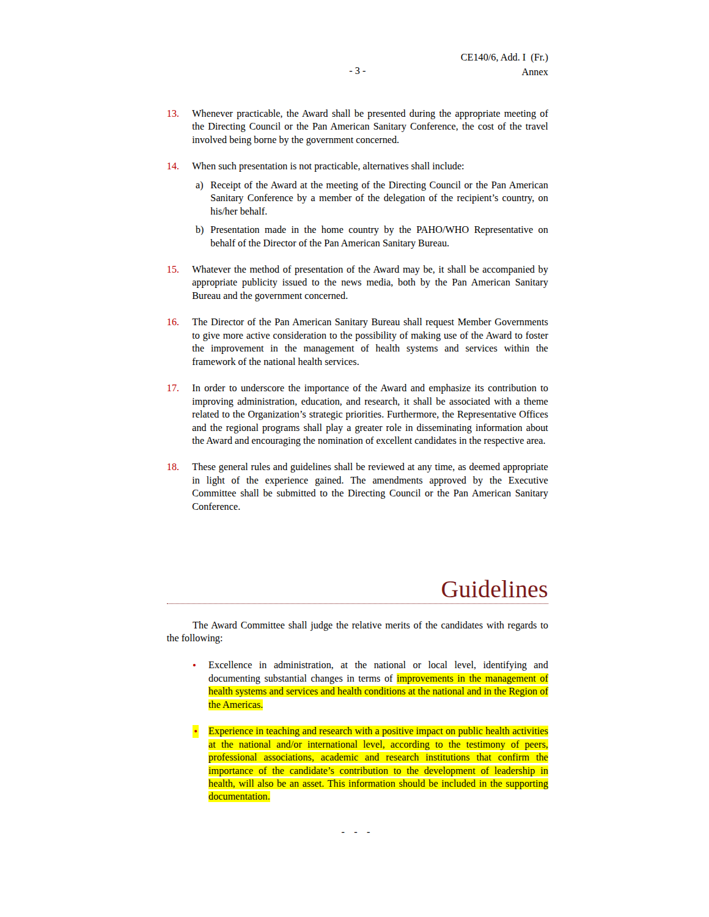CE140/6, Add. I (Fr.)
Annex
- 3 -
13. Whenever practicable, the Award shall be presented during the appropriate meeting of the Directing Council or the Pan American Sanitary Conference, the cost of the travel involved being borne by the government concerned.
14. When such presentation is not practicable, alternatives shall include:
a) Receipt of the Award at the meeting of the Directing Council or the Pan American Sanitary Conference by a member of the delegation of the recipient’s country, on his/her behalf.
b) Presentation made in the home country by the PAHO/WHO Representative on behalf of the Director of the Pan American Sanitary Bureau.
15. Whatever the method of presentation of the Award may be, it shall be accompanied by appropriate publicity issued to the news media, both by the Pan American Sanitary Bureau and the government concerned.
16. The Director of the Pan American Sanitary Bureau shall request Member Governments to give more active consideration to the possibility of making use of the Award to foster the improvement in the management of health systems and services within the framework of the national health services.
17. In order to underscore the importance of the Award and emphasize its contribution to improving administration, education, and research, it shall be associated with a theme related to the Organization’s strategic priorities. Furthermore, the Representative Offices and the regional programs shall play a greater role in disseminating information about the Award and encouraging the nomination of excellent candidates in the respective area.
18. These general rules and guidelines shall be reviewed at any time, as deemed appropriate in light of the experience gained. The amendments approved by the Executive Committee shall be submitted to the Directing Council or the Pan American Sanitary Conference.
Guidelines
The Award Committee shall judge the relative merits of the candidates with regards to the following:
• Excellence in administration, at the national or local level, identifying and documenting substantial changes in terms of improvements in the management of health systems and services and health conditions at the national and in the Region of the Americas.
• Experience in teaching and research with a positive impact on public health activities at the national and/or international level, according to the testimony of peers, professional associations, academic and research institutions that confirm the importance of the candidate’s contribution to the development of leadership in health, will also be an asset. This information should be included in the supporting documentation.
- - -